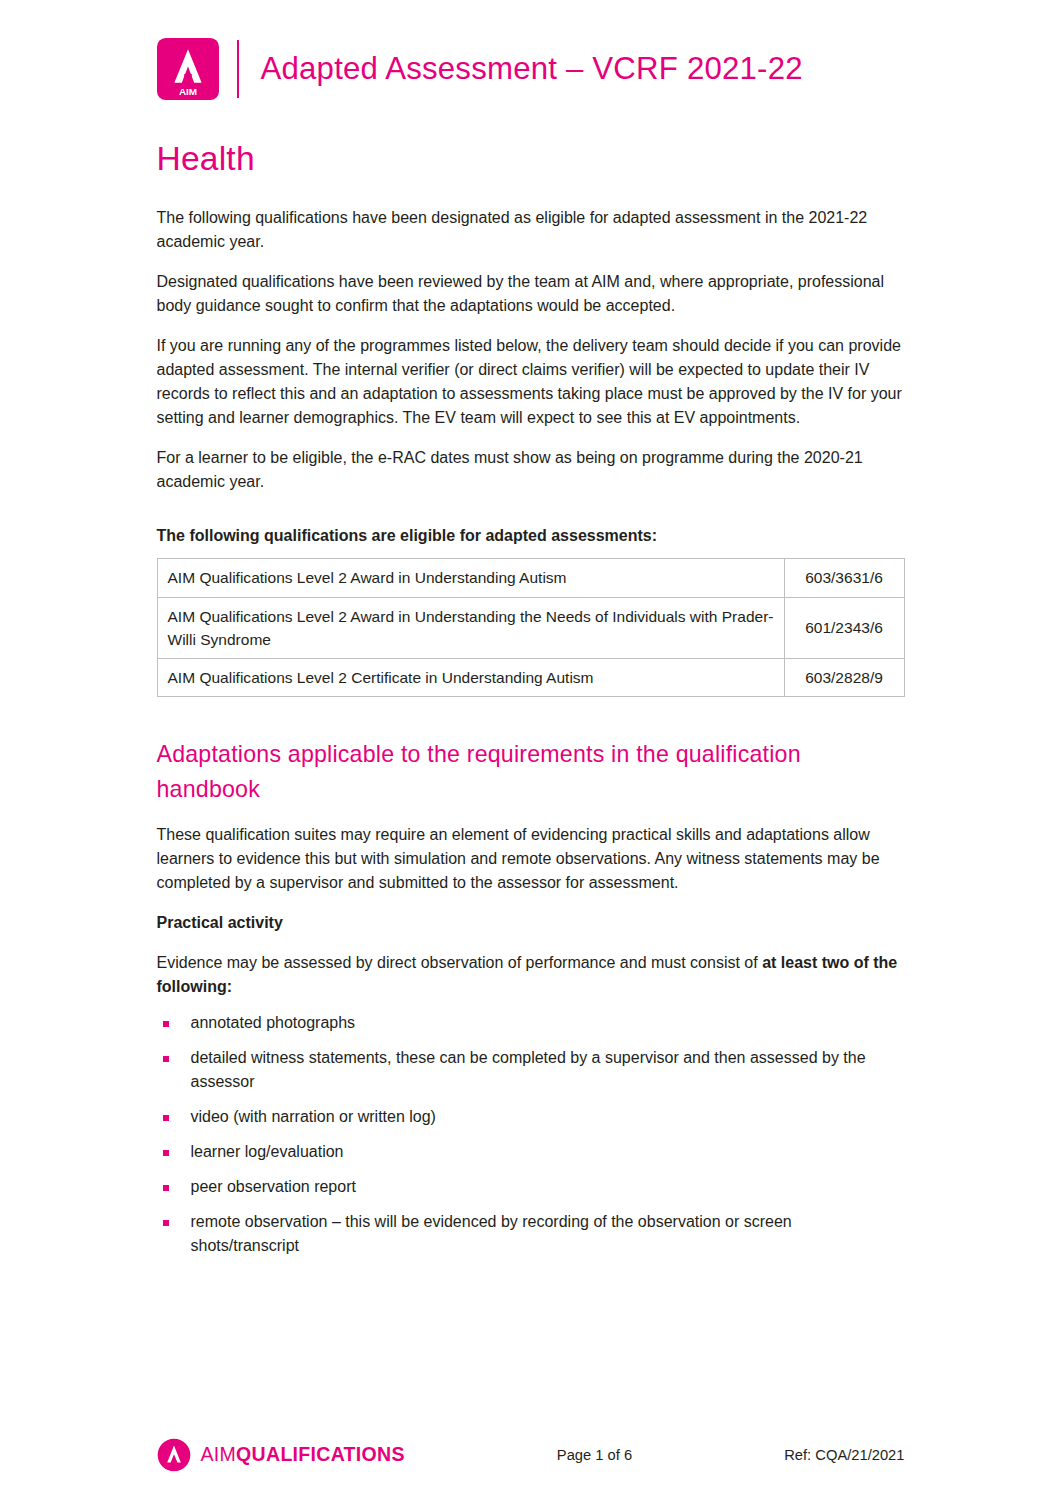AIM
Adapted Assessment – VCRF 2021-22
Health
The following qualifications have been designated as eligible for adapted assessment in the 2021-22 academic year.
Designated qualifications have been reviewed by the team at AIM and, where appropriate, professional body guidance sought to confirm that the adaptations would be accepted.
If you are running any of the programmes listed below, the delivery team should decide if you can provide adapted assessment. The internal verifier (or direct claims verifier) will be expected to update their IV records to reflect this and an adaptation to assessments taking place must be approved by the IV for your setting and learner demographics. The EV team will expect to see this at EV appointments.
For a learner to be eligible, the e-RAC dates must show as being on programme during the 2020-21 academic year.
The following qualifications are eligible for adapted assessments:
| AIM Qualifications Level 2 Award in Understanding Autism | 603/3631/6 |
| AIM Qualifications Level 2 Award in Understanding the Needs of Individuals with Prader-Willi Syndrome | 601/2343/6 |
| AIM Qualifications Level 2 Certificate in Understanding Autism | 603/2828/9 |
Adaptations applicable to the requirements in the qualification handbook
These qualification suites may require an element of evidencing practical skills and adaptations allow learners to evidence this but with simulation and remote observations. Any witness statements may be completed by a supervisor and submitted to the assessor for assessment.
Practical activity
Evidence may be assessed by direct observation of performance and must consist of at least two of the following:
annotated photographs
detailed witness statements, these can be completed by a supervisor and then assessed by the assessor
video (with narration or written log)
learner log/evaluation
peer observation report
remote observation – this will be evidenced by recording of the observation or screen shots/transcript
AIMQUALIFICATIONS
Page 1 of 6
Ref: CQA/21/2021